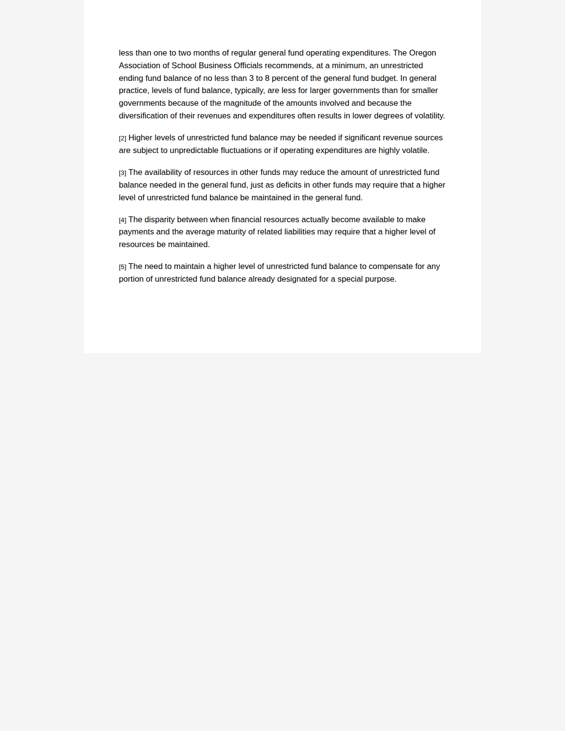less than one to two months of regular general fund operating expenditures. The Oregon Association of School Business Officials recommends, at a minimum, an unrestricted ending fund balance of no less than 3 to 8 percent of the general fund budget. In general practice, levels of fund balance, typically, are less for larger governments than for smaller governments because of the magnitude of the amounts involved and because the diversification of their revenues and expenditures often results in lower degrees of volatility.
[2] Higher levels of unrestricted fund balance may be needed if significant revenue sources are subject to unpredictable fluctuations or if operating expenditures are highly volatile.
[3] The availability of resources in other funds may reduce the amount of unrestricted fund balance needed in the general fund, just as deficits in other funds may require that a higher level of unrestricted fund balance be maintained in the general fund.
[4] The disparity between when financial resources actually become available to make payments and the average maturity of related liabilities may require that a higher level of resources be maintained.
[5] The need to maintain a higher level of unrestricted fund balance to compensate for any portion of unrestricted fund balance already designated for a special purpose.